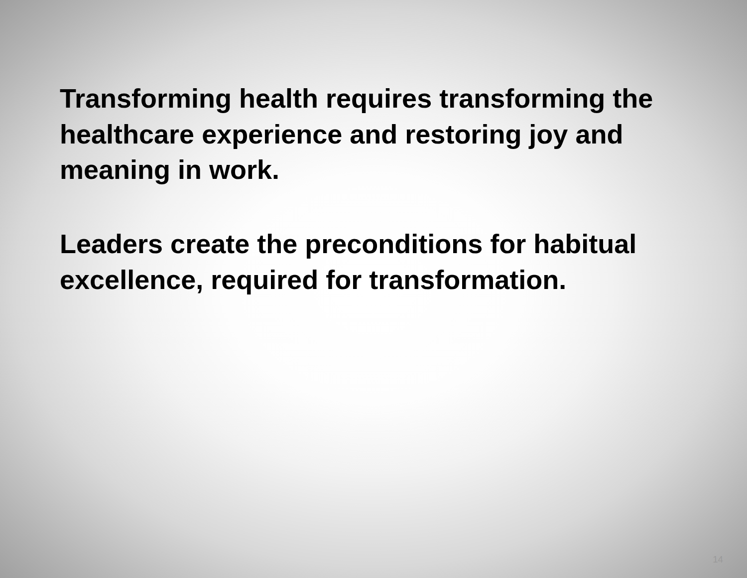Transforming health requires transforming the healthcare experience and restoring joy and meaning in work.
Leaders create the preconditions for habitual excellence, required for transformation.
14